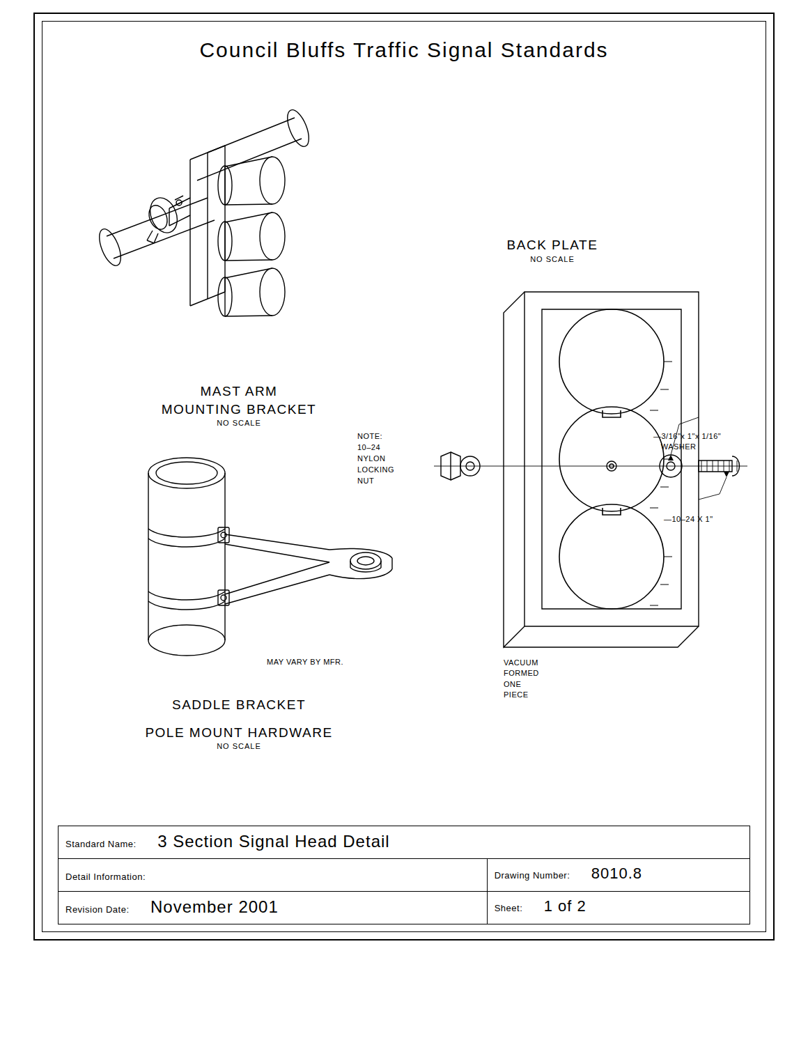Council Bluffs Traffic Signal Standards
MAST ARM
MOUNTING BRACKET
NO SCALE
NOTE:
10–24
NYLON
LOCKING
NUT
MAY VARY BY MFR.
SADDLE BRACKET
POLE MOUNT HARDWARE
NO SCALE
BACK PLATE
NO SCALE
—3/16"x 1"x 1/16"
WASHER
—10–24 X 1"
VACUUM
FORMED
ONE
PIECE
| Standard Name: 3 Section Signal Head Detail |
| Detail Information: | Drawing Number: 8010.8 |
| Revision Date: November 2001 | Sheet: 1 of 2 |